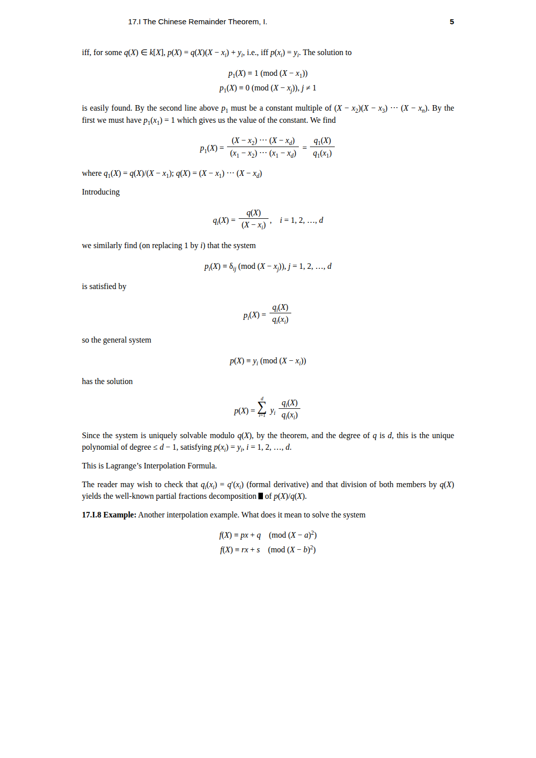17.I The Chinese Remainder Theorem, I. 5
iff, for some q(X) ∈ k[X], p(X) = q(X)(X − xi) + yi, i.e., iff p(xi) = yi. The solution to
p1(X) ≡ 1 (mod (X − x1))
p1(X) ≡ 0 (mod (X − xj)), j ≠ 1
is easily found. By the second line above p1 must be a constant multiple of (X − x2)(X − x3) ··· (X − xn). By the first we must have p1(x1) = 1 which gives us the value of the constant. We find
p1(X) = (X − x2) ··· (X − xd) (x1 − x2) ··· (x1 − xd) = q1(X) q1(x1)
where q1(X) = q(X)/(X − x1); q(X) = (X − x1) ··· (X − xd)
Introducing
qi(X) = q(X) (X − xi) , i = 1, 2, …, d
we similarly find (on replacing 1 by i) that the system
pi(X) ≡ δij (mod (X − xj)), j = 1, 2, …, d
is satisfied by
pi(X) = qi(X) qi(xi)
so the general system
p(X) ≡ yi (mod (X − xi))
has the solution
p(X) = d ∑ i=1 yi qi(X) qi(xi)
Since the system is uniquely solvable modulo q(X), by the theorem, and the degree of q is d, this is the unique polynomial of degree ≤ d − 1, satisfying p(xi) = yi, i = 1, 2, …, d.
This is Lagrange’s Interpolation Formula.
The reader may wish to check that qi(xi) = q′(xi) (formal derivative) and that division of both members by q(X) yields the well-known partial fractions decomposition of p(X)/q(X).
17.I.8 Example: Another interpolation example. What does it mean to solve the system
f(X) ≡ px + q (mod (X − a)2)
f(X) ≡ rx + s (mod (X − b)2)